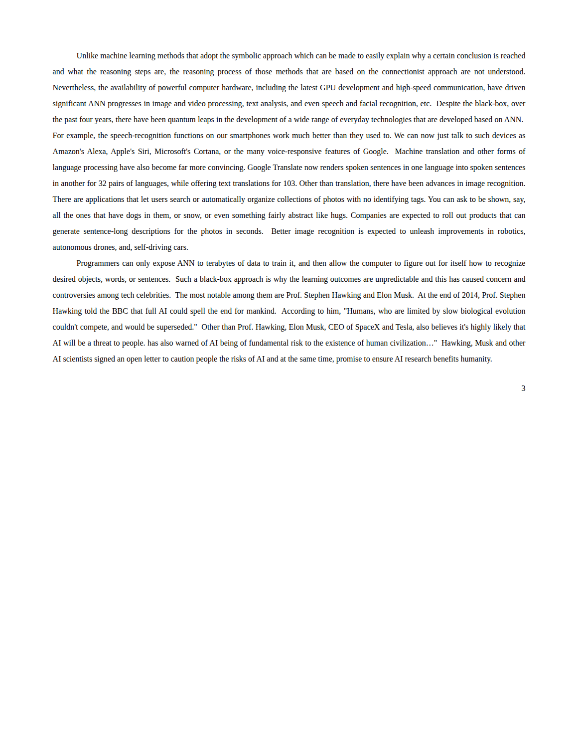Unlike machine learning methods that adopt the symbolic approach which can be made to easily explain why a certain conclusion is reached and what the reasoning steps are, the reasoning process of those methods that are based on the connectionist approach are not understood. Nevertheless, the availability of powerful computer hardware, including the latest GPU development and high-speed communication, have driven significant ANN progresses in image and video processing, text analysis, and even speech and facial recognition, etc. Despite the black-box, over the past four years, there have been quantum leaps in the development of a wide range of everyday technologies that are developed based on ANN. For example, the speech-recognition functions on our smartphones work much better than they used to. We can now just talk to such devices as Amazon's Alexa, Apple's Siri, Microsoft's Cortana, or the many voice-responsive features of Google. Machine translation and other forms of language processing have also become far more convincing. Google Translate now renders spoken sentences in one language into spoken sentences in another for 32 pairs of languages, while offering text translations for 103. Other than translation, there have been advances in image recognition. There are applications that let users search or automatically organize collections of photos with no identifying tags. You can ask to be shown, say, all the ones that have dogs in them, or snow, or even something fairly abstract like hugs. Companies are expected to roll out products that can generate sentence-long descriptions for the photos in seconds. Better image recognition is expected to unleash improvements in robotics, autonomous drones, and, self-driving cars.
Programmers can only expose ANN to terabytes of data to train it, and then allow the computer to figure out for itself how to recognize desired objects, words, or sentences. Such a black-box approach is why the learning outcomes are unpredictable and this has caused concern and controversies among tech celebrities. The most notable among them are Prof. Stephen Hawking and Elon Musk. At the end of 2014, Prof. Stephen Hawking told the BBC that full AI could spell the end for mankind. According to him, "Humans, who are limited by slow biological evolution couldn't compete, and would be superseded." Other than Prof. Hawking, Elon Musk, CEO of SpaceX and Tesla, also believes it's highly likely that AI will be a threat to people. has also warned of AI being of fundamental risk to the existence of human civilization…" Hawking, Musk and other AI scientists signed an open letter to caution people the risks of AI and at the same time, promise to ensure AI research benefits humanity.
3